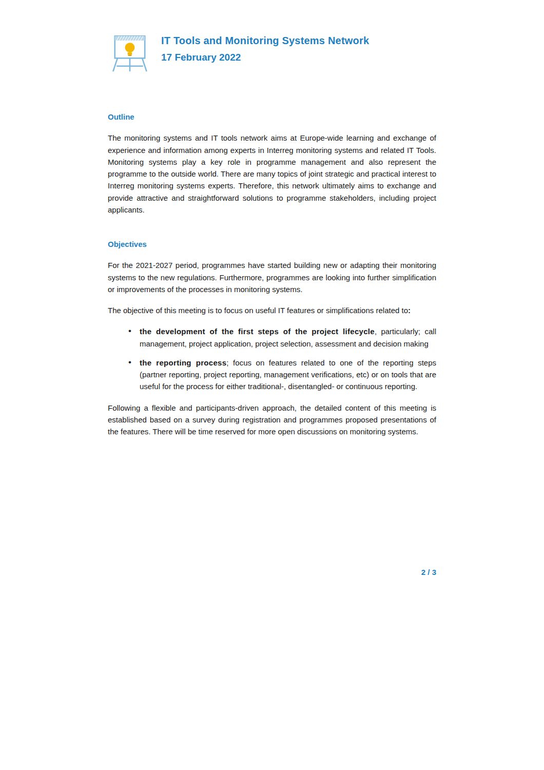IT Tools and Monitoring Systems Network
17 February 2022
Outline
The monitoring systems and IT tools network aims at Europe-wide learning and exchange of experience and information among experts in Interreg monitoring systems and related IT Tools. Monitoring systems play a key role in programme management and also represent the programme to the outside world. There are many topics of joint strategic and practical interest to Interreg monitoring systems experts. Therefore, this network ultimately aims to exchange and provide attractive and straightforward solutions to programme stakeholders, including project applicants.
Objectives
For the 2021-2027 period, programmes have started building new or adapting their monitoring systems to the new regulations. Furthermore, programmes are looking into further simplification or improvements of the processes in monitoring systems.
The objective of this meeting is to focus on useful IT features or simplifications related to:
the development of the first steps of the project lifecycle, particularly; call management, project application, project selection, assessment and decision making
the reporting process; focus on features related to one of the reporting steps (partner reporting, project reporting, management verifications, etc) or on tools that are useful for the process for either traditional-, disentangled- or continuous reporting.
Following a flexible and participants-driven approach, the detailed content of this meeting is established based on a survey during registration and programmes proposed presentations of the features. There will be time reserved for more open discussions on monitoring systems.
2 / 3